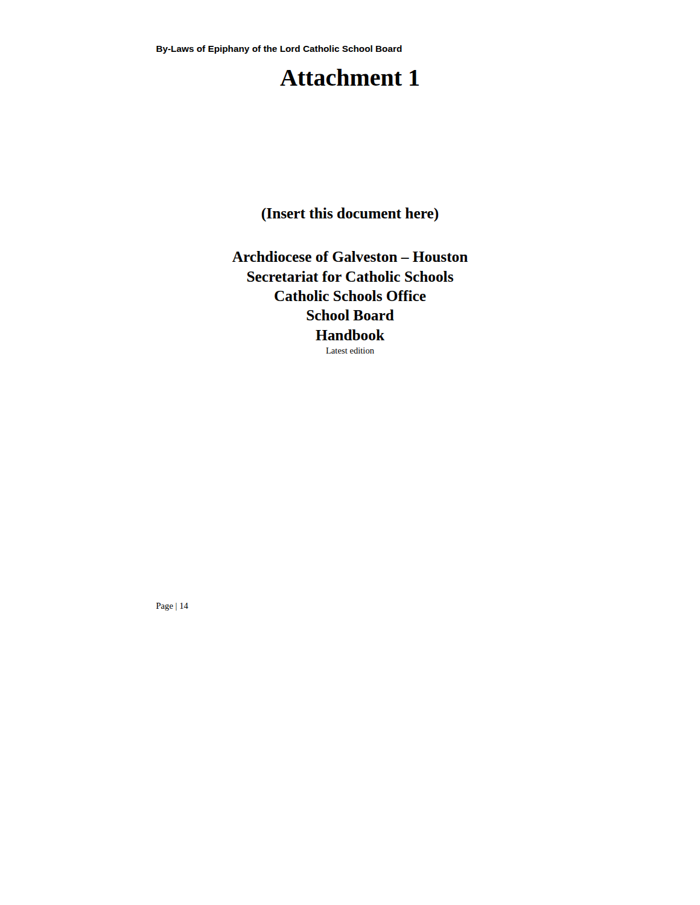By-Laws of Epiphany of the Lord Catholic School Board
Attachment 1
(Insert this document here)
Archdiocese of Galveston – Houston Secretariat for Catholic Schools Catholic Schools Office School Board Handbook
Latest edition
Page | 14